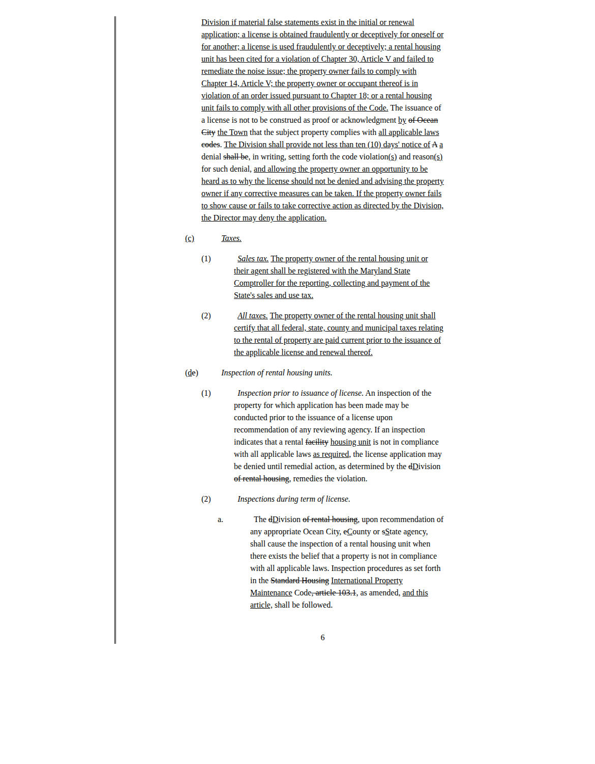Division if material false statements exist in the initial or renewal application; a license is obtained fraudulently or deceptively for oneself or for another; a license is used fraudulently or deceptively; a rental housing unit has been cited for a violation of Chapter 30, Article V and failed to remediate the noise issue; the property owner fails to comply with Chapter 14, Article V; the property owner or occupant thereof is in violation of an order issued pursuant to Chapter 18; or a rental housing unit fails to comply with all other provisions of the Code. The issuance of a license is not to be construed as proof or acknowledgment by of Ocean City the Town that the subject property complies with all applicable laws codes. The Division shall provide not less than ten (10) days' notice of A a denial shall be, in writing, setting forth the code violation(s) and reason(s) for such denial, and allowing the property owner an opportunity to be heard as to why the license should not be denied and advising the property owner if any corrective measures can be taken. If the property owner fails to show cause or fails to take corrective action as directed by the Division, the Director may deny the application.
(c) Taxes.
(1) Sales tax. The property owner of the rental housing unit or their agent shall be registered with the Maryland State Comptroller for the reporting, collecting and payment of the State's sales and use tax.
(2) All taxes. The property owner of the rental housing unit shall certify that all federal, state, county and municipal taxes relating to the rental of property are paid current prior to the issuance of the applicable license and renewal thereof.
(de) Inspection of rental housing units.
(1) Inspection prior to issuance of license. An inspection of the property for which application has been made may be conducted prior to the issuance of a license upon recommendation of any reviewing agency. If an inspection indicates that a rental facility housing unit is not in compliance with all applicable laws as required, the license application may be denied until remedial action, as determined by the dDivision of rental housing, remedies the violation.
(2) Inspections during term of license.
a. The dDivision of rental housing, upon recommendation of any appropriate Ocean City, eCounty or sState agency, shall cause the inspection of a rental housing unit when there exists the belief that a property is not in compliance with all applicable laws. Inspection procedures as set forth in the Standard Housing International Property Maintenance Code, article 103.1, as amended, and this article, shall be followed.
6